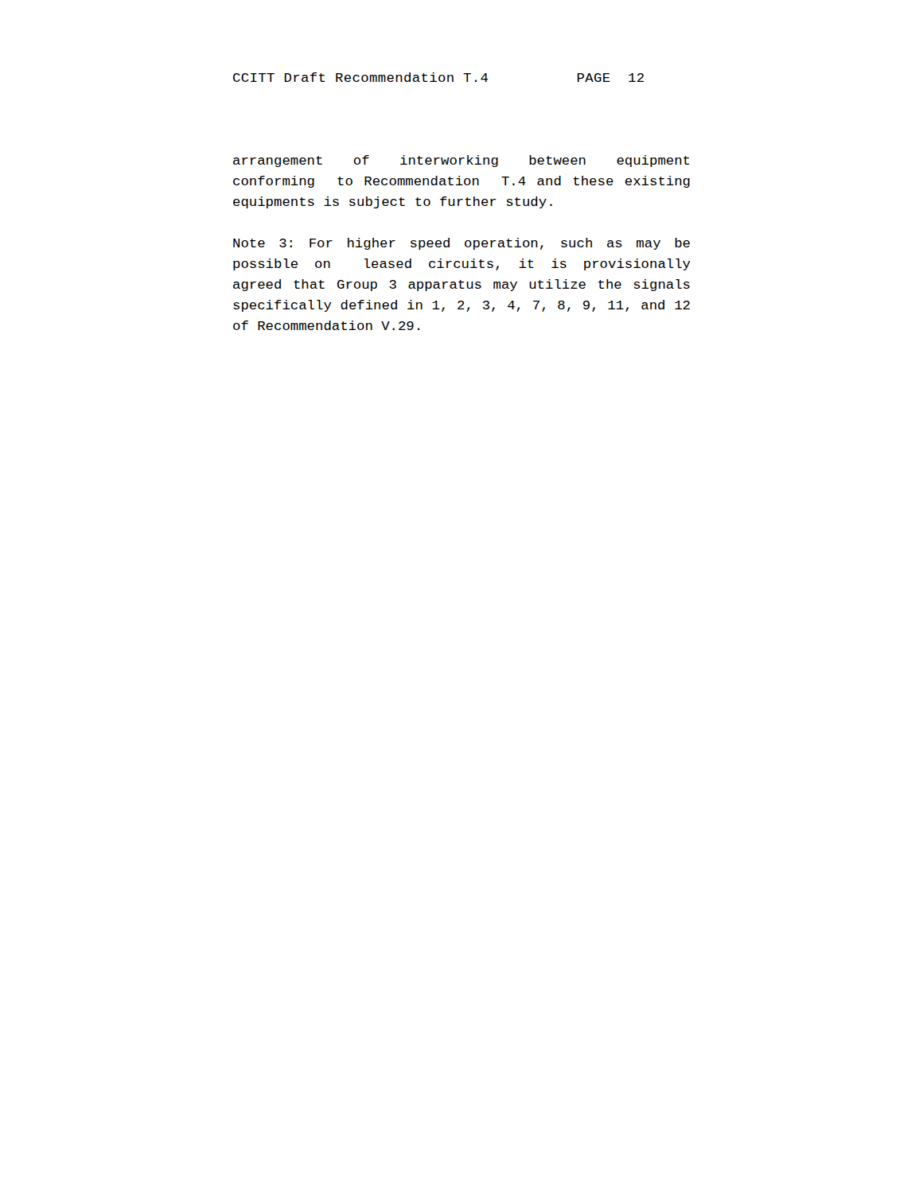CCITT Draft Recommendation T.4 PAGE 12
arrangement of interworking between equipment conforming to Recommendation T.4 and these existing equipments is subject to further study.
Note 3: For higher speed operation, such as may be possible on leased circuits, it is provisionally agreed that Group 3 apparatus may utilize the signals specifically defined in 1, 2, 3, 4, 7, 8, 9, 11, and 12 of Recommendation V.29.